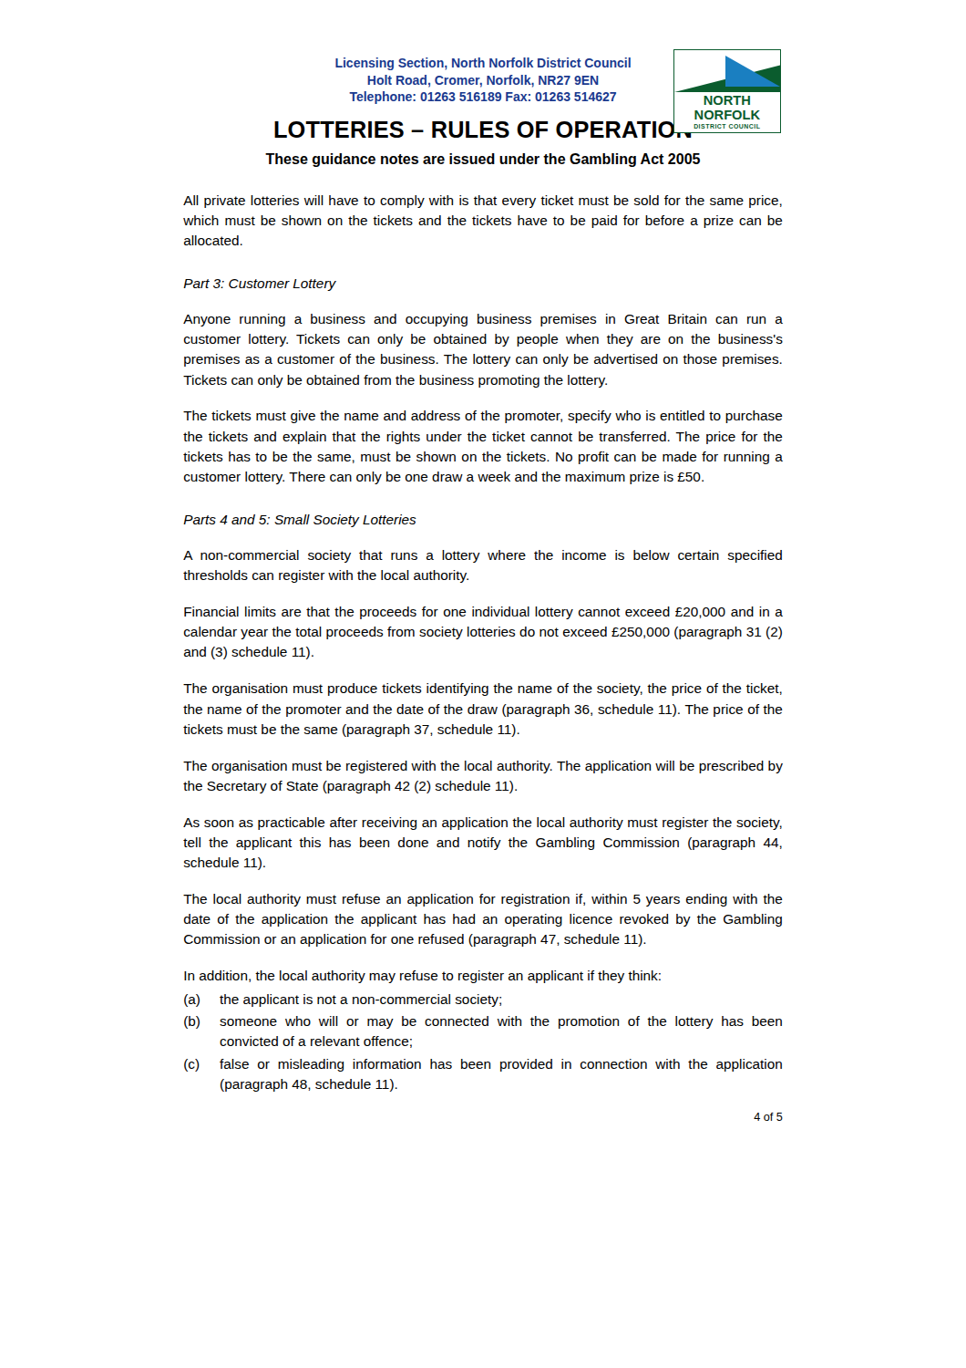NORTH
NORFOLK
DISTRICT COUNCIL
Licensing Section, North Norfolk District Council
Holt Road, Cromer, Norfolk, NR27 9EN
Telephone: 01263 516189 Fax: 01263 514627
LOTTERIES – RULES OF OPERATION
These guidance notes are issued under the Gambling Act 2005
All private lotteries will have to comply with is that every ticket must be sold for the same price, which must be shown on the tickets and the tickets have to be paid for before a prize can be allocated.
Part 3: Customer Lottery
Anyone running a business and occupying business premises in Great Britain can run a customer lottery. Tickets can only be obtained by people when they are on the business's premises as a customer of the business. The lottery can only be advertised on those premises. Tickets can only be obtained from the business promoting the lottery.
The tickets must give the name and address of the promoter, specify who is entitled to purchase the tickets and explain that the rights under the ticket cannot be transferred. The price for the tickets has to be the same, must be shown on the tickets. No profit can be made for running a customer lottery. There can only be one draw a week and the maximum prize is £50.
Parts 4 and 5: Small Society Lotteries
A non-commercial society that runs a lottery where the income is below certain specified thresholds can register with the local authority.
Financial limits are that the proceeds for one individual lottery cannot exceed £20,000 and in a calendar year the total proceeds from society lotteries do not exceed £250,000 (paragraph 31 (2) and (3) schedule 11).
The organisation must produce tickets identifying the name of the society, the price of the ticket, the name of the promoter and the date of the draw (paragraph 36, schedule 11). The price of the tickets must be the same (paragraph 37, schedule 11).
The organisation must be registered with the local authority. The application will be prescribed by the Secretary of State (paragraph 42 (2) schedule 11).
As soon as practicable after receiving an application the local authority must register the society, tell the applicant this has been done and notify the Gambling Commission (paragraph 44, schedule 11).
The local authority must refuse an application for registration if, within 5 years ending with the date of the application the applicant has had an operating licence revoked by the Gambling Commission or an application for one refused (paragraph 47, schedule 11).
In addition, the local authority may refuse to register an applicant if they think:
(a) the applicant is not a non-commercial society;
(b) someone who will or may be connected with the promotion of the lottery has been convicted of a relevant offence;
(c) false or misleading information has been provided in connection with the application (paragraph 48, schedule 11).
4 of 5